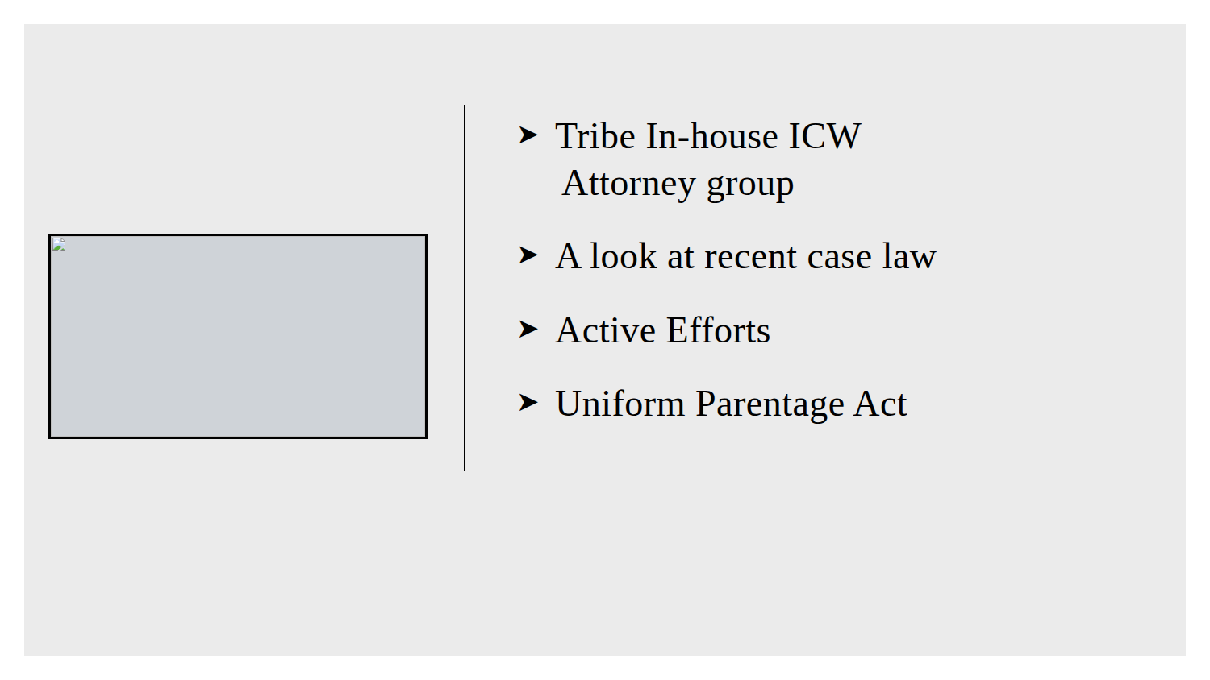Tribe In-house ICWAttorney group
A look at recent case law
Active Efforts
Uniform Parentage Act